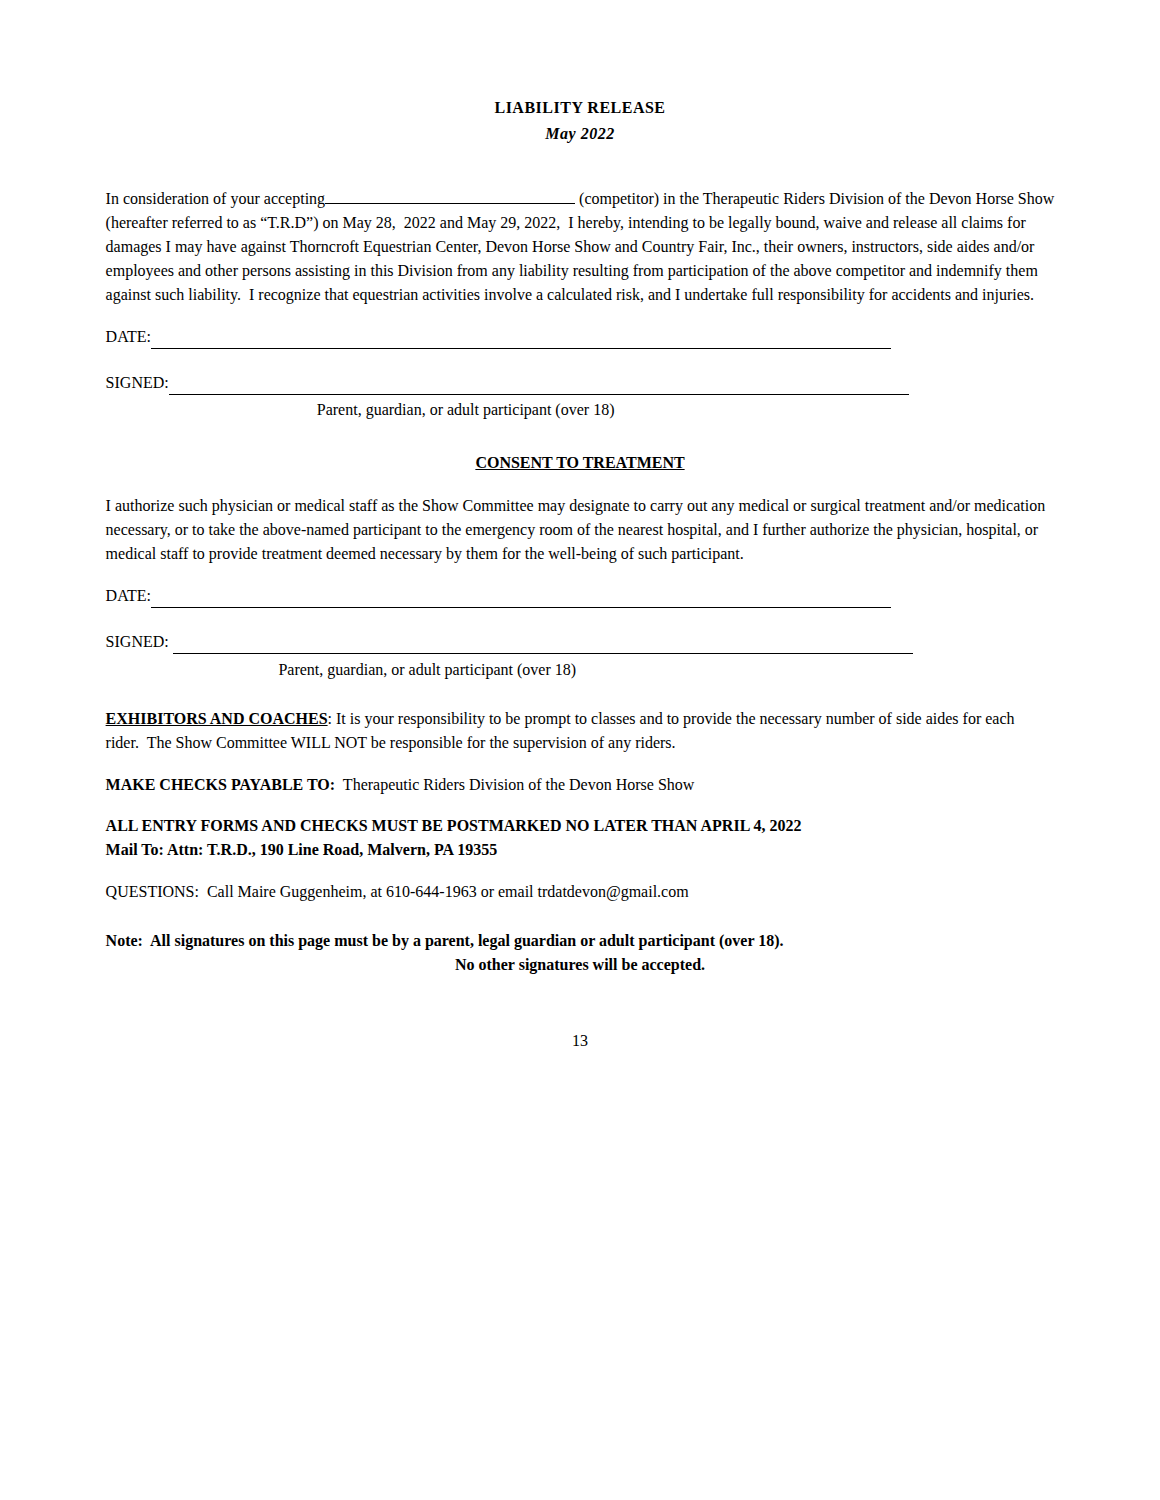LIABILITY RELEASEMay 2022
In consideration of your accepting (competitor) in the Therapeutic Riders Division of the Devon Horse Show (hereafter referred to as “T.R.D”) on May 28, 2022 and May 29, 2022, I hereby, intending to be legally bound, waive and release all claims for damages I may have against Thorncroft Equestrian Center, Devon Horse Show and Country Fair, Inc., their owners, instructors, side aides and/or employees and other persons assisting in this Division from any liability resulting from participation of the above competitor and indemnify them against such liability. I recognize that equestrian activities involve a calculated risk, and I undertake full responsibility for accidents and injuries.
DATE:
SIGNED:
Parent, guardian, or adult participant (over 18)
CONSENT TO TREATMENT
I authorize such physician or medical staff as the Show Committee may designate to carry out any medical or surgical treatment and/or medication necessary, or to take the above-named participant to the emergency room of the nearest hospital, and I further authorize the physician, hospital, or medical staff to provide treatment deemed necessary by them for the well-being of such participant.
DATE:
SIGNED:
Parent, guardian, or adult participant (over 18)
EXHIBITORS AND COACHES: It is your responsibility to be prompt to classes and to provide the necessary number of side aides for each rider. The Show Committee WILL NOT be responsible for the supervision of any riders.
MAKE CHECKS PAYABLE TO: Therapeutic Riders Division of the Devon Horse Show
ALL ENTRY FORMS AND CHECKS MUST BE POSTMARKED NO LATER THAN APRIL 4, 2022
Mail To: Attn: T.R.D., 190 Line Road, Malvern, PA 19355
QUESTIONS: Call Maire Guggenheim, at 610-644-1963 or email trdatdevon@gmail.com
Note: All signatures on this page must be by a parent, legal guardian or adult participant (over 18). No other signatures will be accepted.
13